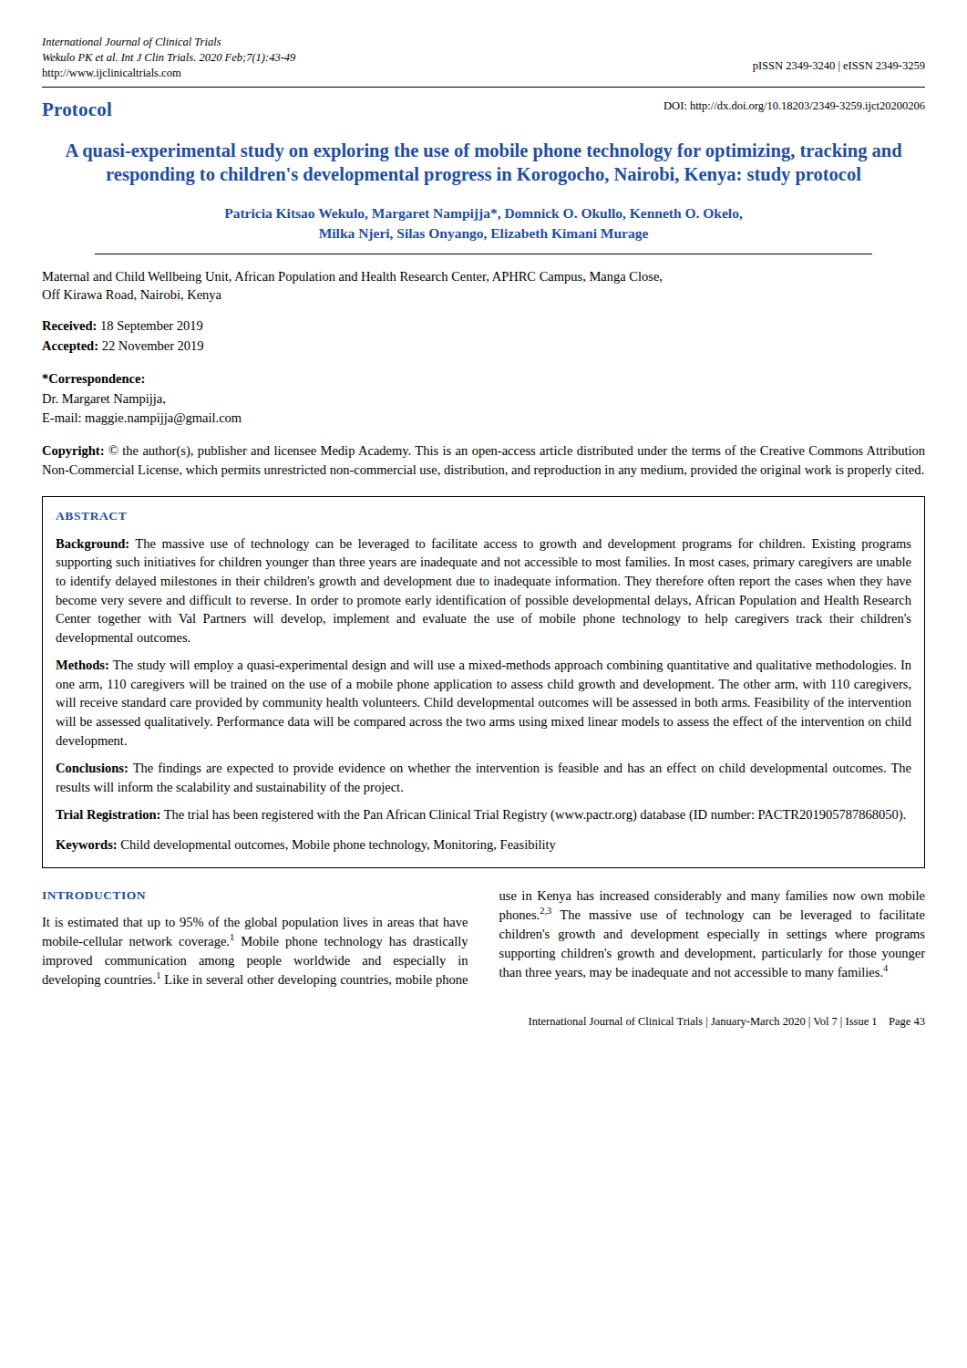International Journal of Clinical Trials
Wekulo PK et al. Int J Clin Trials. 2020 Feb;7(1):43-49
http://www.ijclinicaltrials.com
pISSN 2349-3240 | eISSN 2349-3259
Protocol DOI: http://dx.doi.org/10.18203/2349-3259.ijct20200206
A quasi-experimental study on exploring the use of mobile phone technology for optimizing, tracking and responding to children's developmental progress in Korogocho, Nairobi, Kenya: study protocol
Patricia Kitsao Wekulo, Margaret Nampijja*, Domnick O. Okullo, Kenneth O. Okelo,
Milka Njeri, Silas Onyango, Elizabeth Kimani Murage
Maternal and Child Wellbeing Unit, African Population and Health Research Center, APHRC Campus, Manga Close,
Off Kirawa Road, Nairobi, Kenya
Received: 18 September 2019
Accepted: 22 November 2019
*Correspondence:
Dr. Margaret Nampijja,
E-mail: maggie.nampijja@gmail.com
Copyright: © the author(s), publisher and licensee Medip Academy. This is an open-access article distributed under the terms of the Creative Commons Attribution Non-Commercial License, which permits unrestricted non-commercial use, distribution, and reproduction in any medium, provided the original work is properly cited.
ABSTRACT
Background: The massive use of technology can be leveraged to facilitate access to growth and development programs for children. Existing programs supporting such initiatives for children younger than three years are inadequate and not accessible to most families. In most cases, primary caregivers are unable to identify delayed milestones in their children's growth and development due to inadequate information. They therefore often report the cases when they have become very severe and difficult to reverse. In order to promote early identification of possible developmental delays, African Population and Health Research Center together with Val Partners will develop, implement and evaluate the use of mobile phone technology to help caregivers track their children's developmental outcomes.
Methods: The study will employ a quasi-experimental design and will use a mixed-methods approach combining quantitative and qualitative methodologies. In one arm, 110 caregivers will be trained on the use of a mobile phone application to assess child growth and development. The other arm, with 110 caregivers, will receive standard care provided by community health volunteers. Child developmental outcomes will be assessed in both arms. Feasibility of the intervention will be assessed qualitatively. Performance data will be compared across the two arms using mixed linear models to assess the effect of the intervention on child development.
Conclusions: The findings are expected to provide evidence on whether the intervention is feasible and has an effect on child developmental outcomes. The results will inform the scalability and sustainability of the project.
Trial Registration: The trial has been registered with the Pan African Clinical Trial Registry (www.pactr.org) database (ID number: PACTR201905787868050).
Keywords: Child developmental outcomes, Mobile phone technology, Monitoring, Feasibility
INTRODUCTION
It is estimated that up to 95% of the global population lives in areas that have mobile-cellular network coverage.1 Mobile phone technology has drastically improved communication among people worldwide and especially in developing countries.1 Like in several other developing countries, mobile phone use in Kenya has increased considerably and many families now own mobile phones.2,3 The massive use of technology can be leveraged to facilitate children's growth and development especially in settings where programs supporting children's growth and development, particularly for those younger than three years, may be inadequate and not accessible to many families.4
International Journal of Clinical Trials | January-March 2020 | Vol 7 | Issue 1 Page 43